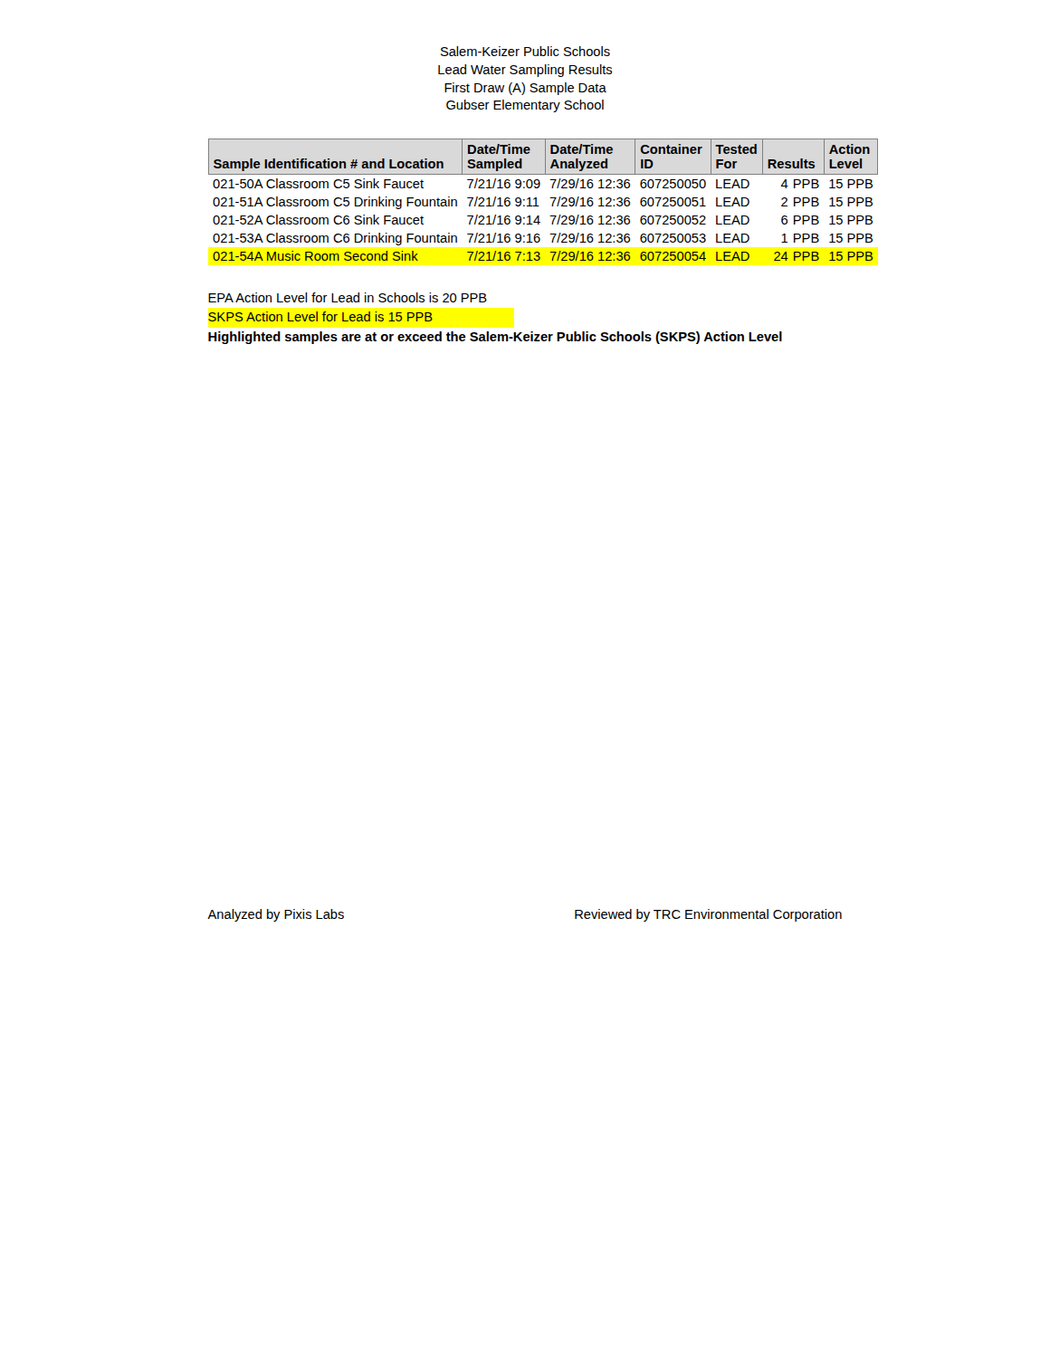Salem-Keizer Public Schools
Lead Water Sampling Results
First Draw (A) Sample Data
Gubser Elementary School
| Sample Identification # and Location | Date/Time Sampled | Date/Time Analyzed | Container ID | Tested For | Results | Action Level |
| --- | --- | --- | --- | --- | --- | --- |
| 021-50A Classroom C5 Sink Faucet | 7/21/16 9:09 | 7/29/16 12:36 | 607250050 | LEAD | 4 PPB | 15 PPB |
| 021-51A Classroom C5 Drinking Fountain | 7/21/16 9:11 | 7/29/16 12:36 | 607250051 | LEAD | 2 PPB | 15 PPB |
| 021-52A Classroom C6 Sink Faucet | 7/21/16 9:14 | 7/29/16 12:36 | 607250052 | LEAD | 6 PPB | 15 PPB |
| 021-53A Classroom C6 Drinking Fountain | 7/21/16 9:16 | 7/29/16 12:36 | 607250053 | LEAD | 1 PPB | 15 PPB |
| 021-54A Music Room Second Sink | 7/21/16 7:13 | 7/29/16 12:36 | 607250054 | LEAD | 24 PPB | 15 PPB |
EPA Action Level for Lead in Schools is 20 PPB
SKPS Action Level for Lead is 15 PPB
Highlighted samples are at or exceed the Salem-Keizer Public Schools (SKPS) Action Level
Analyzed by Pixis Labs
Reviewed by TRC Environmental Corporation